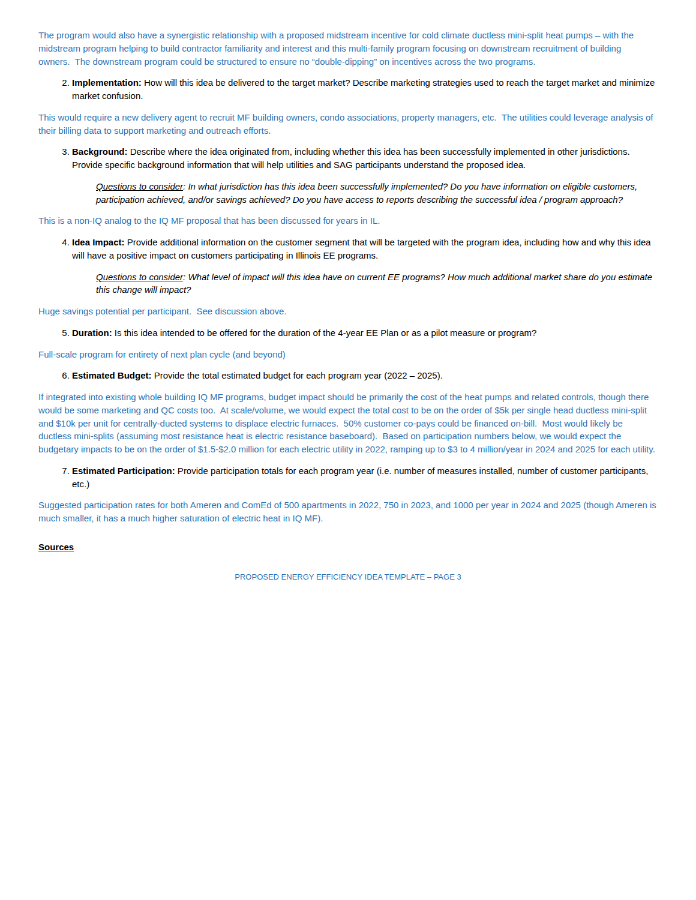The program would also have a synergistic relationship with a proposed midstream incentive for cold climate ductless mini-split heat pumps – with the midstream program helping to build contractor familiarity and interest and this multi-family program focusing on downstream recruitment of building owners. The downstream program could be structured to ensure no “double-dipping” on incentives across the two programs.
Implementation: How will this idea be delivered to the target market? Describe marketing strategies used to reach the target market and minimize market confusion.
This would require a new delivery agent to recruit MF building owners, condo associations, property managers, etc. The utilities could leverage analysis of their billing data to support marketing and outreach efforts.
Background: Describe where the idea originated from, including whether this idea has been successfully implemented in other jurisdictions. Provide specific background information that will help utilities and SAG participants understand the proposed idea.
Questions to consider: In what jurisdiction has this idea been successfully implemented? Do you have information on eligible customers, participation achieved, and/or savings achieved? Do you have access to reports describing the successful idea / program approach?
This is a non-IQ analog to the IQ MF proposal that has been discussed for years in IL.
Idea Impact: Provide additional information on the customer segment that will be targeted with the program idea, including how and why this idea will have a positive impact on customers participating in Illinois EE programs.
Questions to consider: What level of impact will this idea have on current EE programs? How much additional market share do you estimate this change will impact?
Huge savings potential per participant. See discussion above.
Duration: Is this idea intended to be offered for the duration of the 4-year EE Plan or as a pilot measure or program?
Full-scale program for entirety of next plan cycle (and beyond)
Estimated Budget: Provide the total estimated budget for each program year (2022 – 2025).
If integrated into existing whole building IQ MF programs, budget impact should be primarily the cost of the heat pumps and related controls, though there would be some marketing and QC costs too. At scale/volume, we would expect the total cost to be on the order of $5k per single head ductless mini-split and $10k per unit for centrally-ducted systems to displace electric furnaces. 50% customer co-pays could be financed on-bill. Most would likely be ductless mini-splits (assuming most resistance heat is electric resistance baseboard). Based on participation numbers below, we would expect the budgetary impacts to be on the order of $1.5-$2.0 million for each electric utility in 2022, ramping up to $3 to 4 million/year in 2024 and 2025 for each utility.
Estimated Participation: Provide participation totals for each program year (i.e. number of measures installed, number of customer participants, etc.)
Suggested participation rates for both Ameren and ComEd of 500 apartments in 2022, 750 in 2023, and 1000 per year in 2024 and 2025 (though Ameren is much smaller, it has a much higher saturation of electric heat in IQ MF).
Sources
PROPOSED ENERGY EFFICIENCY IDEA TEMPLATE – PAGE 3